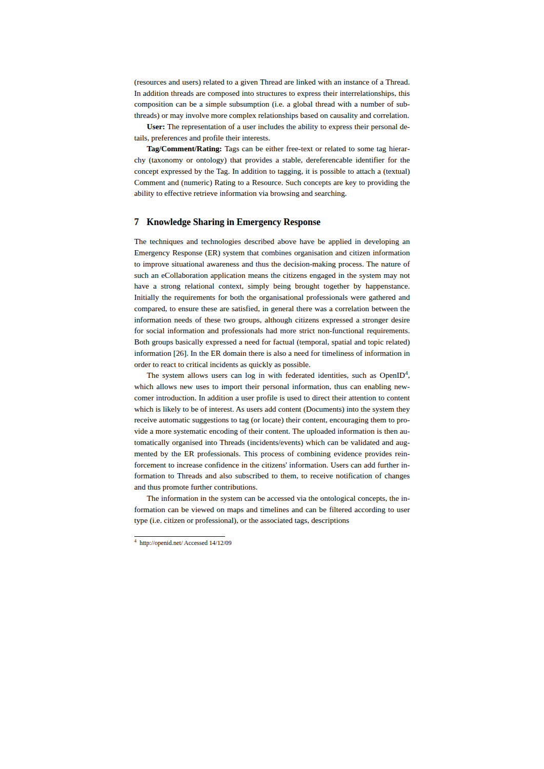(resources and users) related to a given Thread are linked with an instance of a Thread. In addition threads are composed into structures to express their interrelationships, this composition can be a simple subsumption (i.e. a global thread with a number of sub-threads) or may involve more complex relationships based on causality and correlation.
User: The representation of a user includes the ability to express their personal details, preferences and profile their interests.
Tag/Comment/Rating: Tags can be either free-text or related to some tag hierarchy (taxonomy or ontology) that provides a stable, dereferencable identifier for the concept expressed by the Tag. In addition to tagging, it is possible to attach a (textual) Comment and (numeric) Rating to a Resource. Such concepts are key to providing the ability to effective retrieve information via browsing and searching.
7 Knowledge Sharing in Emergency Response
The techniques and technologies described above have be applied in developing an Emergency Response (ER) system that combines organisation and citizen information to improve situational awareness and thus the decision-making process. The nature of such an eCollaboration application means the citizens engaged in the system may not have a strong relational context, simply being brought together by happenstance. Initially the requirements for both the organisational professionals were gathered and compared, to ensure these are satisfied, in general there was a correlation between the information needs of these two groups, although citizens expressed a stronger desire for social information and professionals had more strict non-functional requirements. Both groups basically expressed a need for factual (temporal, spatial and topic related) information [26]. In the ER domain there is also a need for timeliness of information in order to react to critical incidents as quickly as possible.
The system allows users can log in with federated identities, such as OpenID4, which allows new uses to import their personal information, thus can enabling newcomer introduction. In addition a user profile is used to direct their attention to content which is likely to be of interest. As users add content (Documents) into the system they receive automatic suggestions to tag (or locate) their content, encouraging them to provide a more systematic encoding of their content. The uploaded information is then automatically organised into Threads (incidents/events) which can be validated and augmented by the ER professionals. This process of combining evidence provides reinforcement to increase confidence in the citizens' information. Users can add further information to Threads and also subscribed to them, to receive notification of changes and thus promote further contributions.
The information in the system can be accessed via the ontological concepts, the information can be viewed on maps and timelines and can be filtered according to user type (i.e. citizen or professional), or the associated tags, descriptions
4 http://openid.net/ Accessed 14/12/09